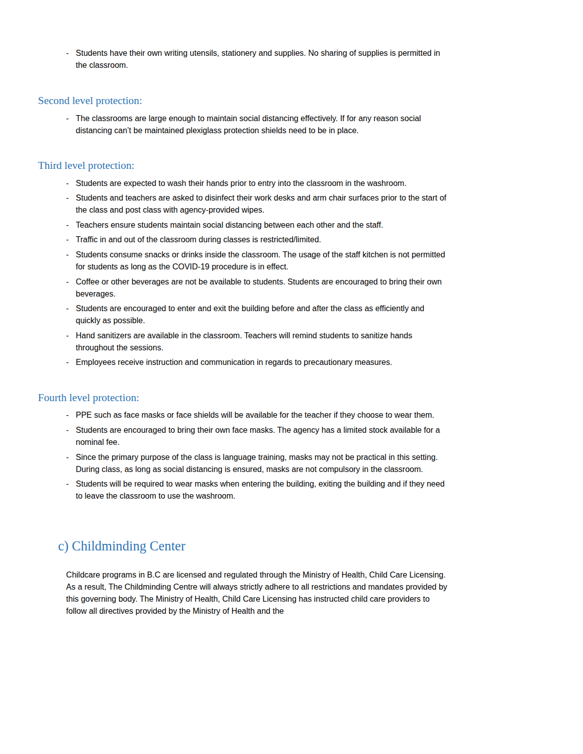Students have their own writing utensils, stationery and supplies. No sharing of supplies is permitted in the classroom.
Second level protection:
The classrooms are large enough to maintain social distancing effectively. If for any reason social distancing can’t be maintained plexiglass protection shields need to be in place.
Third level protection:
Students are expected to wash their hands prior to entry into the classroom in the washroom.
Students and teachers are asked to disinfect their work desks and arm chair surfaces prior to the start of the class and post class with agency-provided wipes.
Teachers ensure students maintain social distancing between each other and the staff.
Traffic in and out of the classroom during classes is restricted/limited.
Students consume snacks or drinks inside the classroom. The usage of the staff kitchen is not permitted for students as long as the COVID-19 procedure is in effect.
Coffee or other beverages are not be available to students. Students are encouraged to bring their own beverages.
Students are encouraged to enter and exit the building before and after the class as efficiently and quickly as possible.
Hand sanitizers are available in the classroom. Teachers will remind students to sanitize hands throughout the sessions.
Employees receive instruction and communication in regards to precautionary measures.
Fourth level protection:
PPE such as face masks or face shields will be available for the teacher if they choose to wear them.
Students are encouraged to bring their own face masks. The agency has a limited stock available for a nominal fee.
Since the primary purpose of the class is language training, masks may not be practical in this setting. During class, as long as social distancing is ensured, masks are not compulsory in the classroom.
Students will be required to wear masks when entering the building, exiting the building and if they need to leave the classroom to use the washroom.
c) Childminding Center
Childcare programs in B.C are licensed and regulated through the Ministry of Health, Child Care Licensing. As a result, The Childminding Centre will always strictly adhere to all restrictions and mandates provided by this governing body. The Ministry of Health, Child Care Licensing has instructed child care providers to follow all directives provided by the Ministry of Health and the